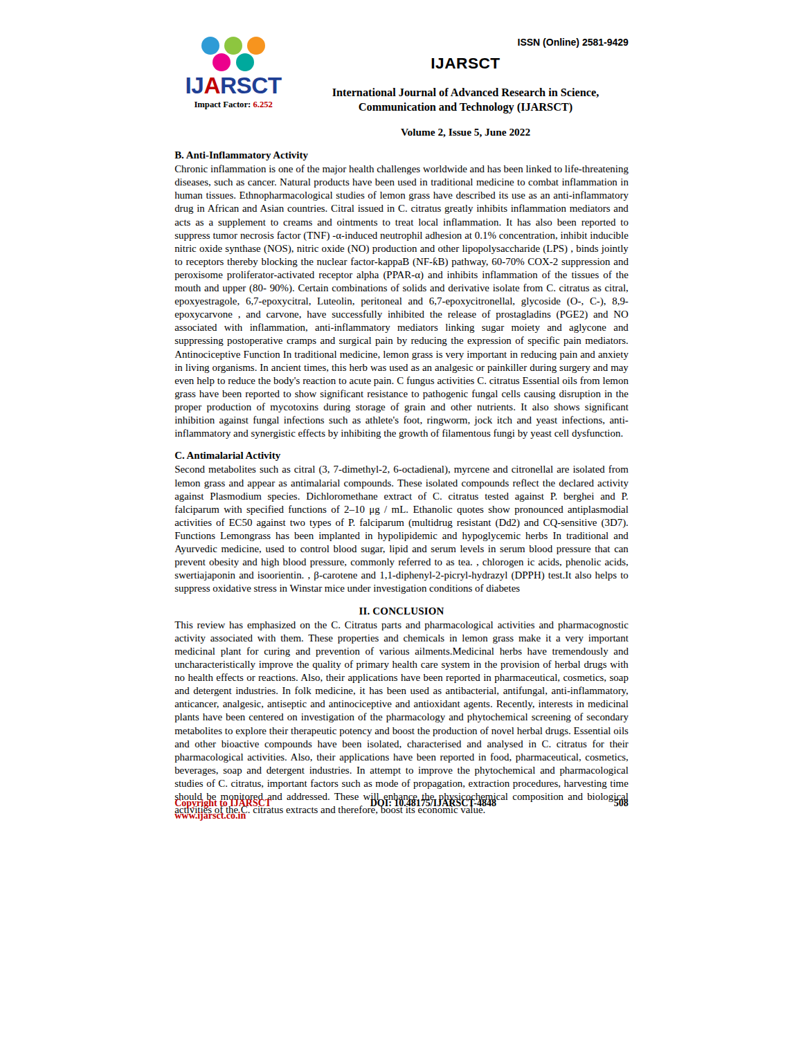IJARSCT
Impact Factor: 6.252
ISSN (Online) 2581-9429
IJARSCT
International Journal of Advanced Research in Science, Communication and Technology (IJARSCT)
Volume 2, Issue 5, June 2022
B. Anti-Inflammatory Activity
Chronic inflammation is one of the major health challenges worldwide and has been linked to life-threatening diseases, such as cancer. Natural products have been used in traditional medicine to combat inflammation in human tissues. Ethnopharmacological studies of lemon grass have described its use as an anti-inflammatory drug in African and Asian countries. Citral issued in C. citratus greatly inhibits inflammation mediators and acts as a supplement to creams and ointments to treat local inflammation. It has also been reported to suppress tumor necrosis factor (TNF) -α-induced neutrophil adhesion at 0.1% concentration, inhibit inducible nitric oxide synthase (NOS), nitric oxide (NO) production and other lipopolysaccharide (LPS) , binds jointly to receptors thereby blocking the nuclear factor-kappaB (NF-ƙB) pathway, 60-70% COX-2 suppression and peroxisome proliferator-activated receptor alpha (PPAR-α) and inhibits inflammation of the tissues of the mouth and upper (80- 90%). Certain combinations of solids and derivative isolate from C. citratus as citral, epoxyestragole, 6,7-epoxycitral, Luteolin, peritoneal and 6,7-epoxycitronellal, glycoside (O-, C-), 8,9-epoxycarvone , and carvone, have successfully inhibited the release of prostagladins (PGE2) and NO associated with inflammation, anti-inflammatory mediators linking sugar moiety and aglycone and suppressing postoperative cramps and surgical pain by reducing the expression of specific pain mediators. Antinociceptive Function In traditional medicine, lemon grass is very important in reducing pain and anxiety in living organisms. In ancient times, this herb was used as an analgesic or painkiller during surgery and may even help to reduce the body's reaction to acute pain. C fungus activities C. citratus Essential oils from lemon grass have been reported to show significant resistance to pathogenic fungal cells causing disruption in the proper production of mycotoxins during storage of grain and other nutrients. It also shows significant inhibition against fungal infections such as athlete's foot, ringworm, jock itch and yeast infections, anti-inflammatory and synergistic effects by inhibiting the growth of filamentous fungi by yeast cell dysfunction.
C. Antimalarial Activity
Second metabolites such as citral (3, 7-dimethyl-2, 6-octadienal), myrcene and citronellal are isolated from lemon grass and appear as antimalarial compounds. These isolated compounds reflect the declared activity against Plasmodium species. Dichloromethane extract of C. citratus tested against P. berghei and P. falciparum with specified functions of 2–10 μg / mL. Ethanolic quotes show pronounced antiplasmodial activities of EC50 against two types of P. falciparum (multidrug resistant (Dd2) and CQ-sensitive (3D7). Functions Lemongrass has been implanted in hypolipidemic and hypoglycemic herbs In traditional and Ayurvedic medicine, used to control blood sugar, lipid and serum levels in serum blood pressure that can prevent obesity and high blood pressure, commonly referred to as tea. , chlorogen ic acids, phenolic acids, swertiajaponin and isoorientin. , β-carotene and 1,1-diphenyl-2-picryl-hydrazyl (DPPH) test.It also helps to suppress oxidative stress in Winstar mice under investigation conditions of diabetes
II. CONCLUSION
This review has emphasized on the C. Citratus parts and pharmacological activities and pharmacognostic activity associated with them. These properties and chemicals in lemon grass make it a very important medicinal plant for curing and prevention of various ailments.Medicinal herbs have tremendously and uncharacteristically improve the quality of primary health care system in the provision of herbal drugs with no health effects or reactions. Also, their applications have been reported in pharmaceutical, cosmetics, soap and detergent industries. In folk medicine, it has been used as antibacterial, antifungal, anti-inflammatory, anticancer, analgesic, antiseptic and antinociceptive and antioxidant agents. Recently, interests in medicinal plants have been centered on investigation of the pharmacology and phytochemical screening of secondary metabolites to explore their therapeutic potency and boost the production of novel herbal drugs. Essential oils and other bioactive compounds have been isolated, characterised and analysed in C. citratus for their pharmacological activities. Also, their applications have been reported in food, pharmaceutical, cosmetics, beverages, soap and detergent industries. In attempt to improve the phytochemical and pharmacological studies of C. citratus, important factors such as mode of propagation, extraction procedures, harvesting time should be monitored and addressed. These will enhance the physicochemical composition and biological activities of the C. citratus extracts and therefore, boost its economic value.
Copyright to IJARSCT
DOI: 10.48175/IJARSCT-4848
508
www.ijarsct.co.in